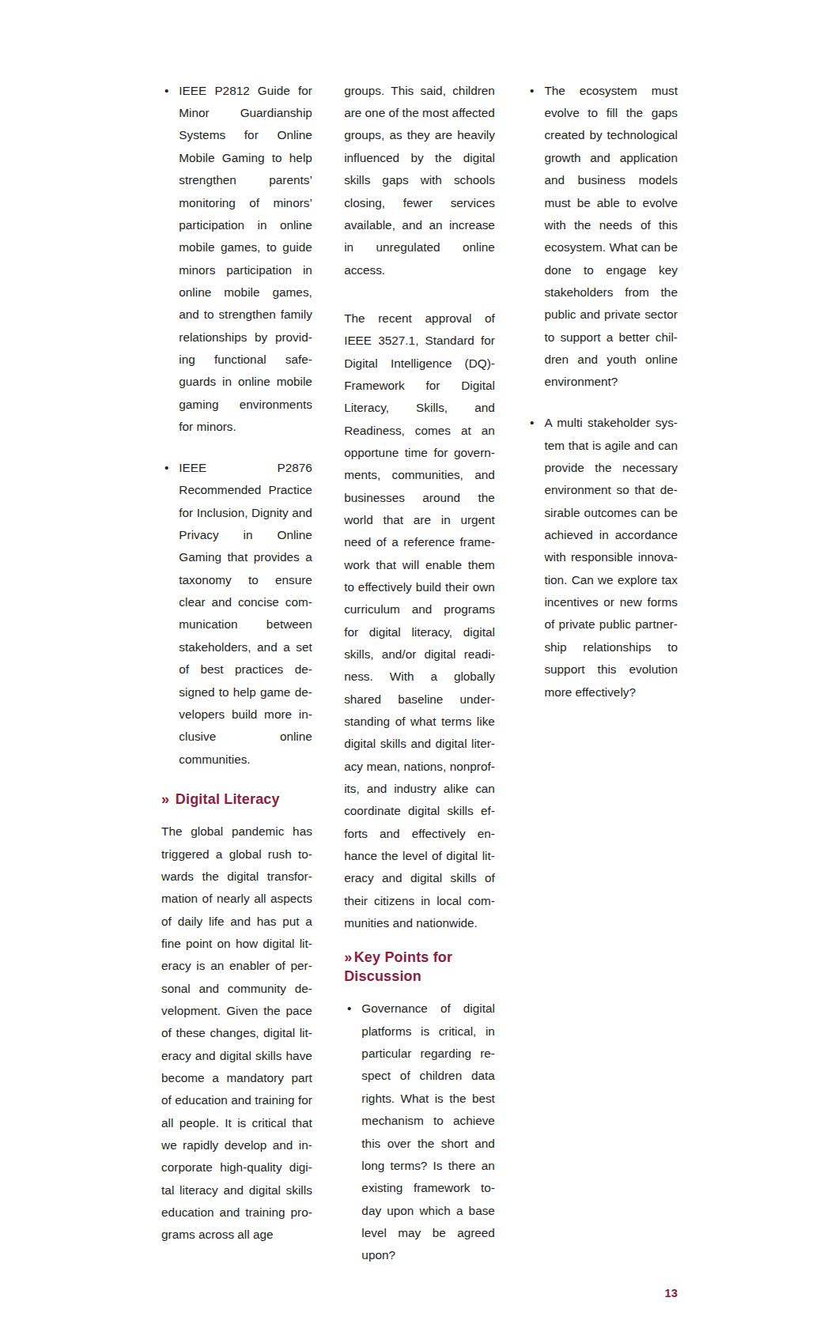IEEE P2812 Guide for Minor Guardianship Systems for Online Mobile Gaming to help strengthen parents’ monitoring of minors’ participation in online mobile games, to guide minors participation in online mobile games, and to strengthen family relationships by providing functional safeguards in online mobile gaming environments for minors.
IEEE P2876 Recommended Practice for Inclusion, Dignity and Privacy in Online Gaming that provides a taxonomy to ensure clear and concise communication between stakeholders, and a set of best practices designed to help game developers build more inclusive online communities.
» Digital Literacy
The global pandemic has triggered a global rush towards the digital transformation of nearly all aspects of daily life and has put a fine point on how digital literacy is an enabler of personal and community development. Given the pace of these changes, digital literacy and digital skills have become a mandatory part of education and training for all people. It is critical that we rapidly develop and incorporate high-quality digital literacy and digital skills education and training programs across all age
groups. This said, children are one of the most affected groups, as they are heavily influenced by the digital skills gaps with schools closing, fewer services available, and an increase in unregulated online access.
The recent approval of IEEE 3527.1, Standard for Digital Intelligence (DQ)-Framework for Digital Literacy, Skills, and Readiness, comes at an opportune time for governments, communities, and businesses around the world that are in urgent need of a reference framework that will enable them to effectively build their own curriculum and programs for digital literacy, digital skills, and/or digital readiness. With a globally shared baseline understanding of what terms like digital skills and digital literacy mean, nations, nonprofits, and industry alike can coordinate digital skills efforts and effectively enhance the level of digital literacy and digital skills of their citizens in local communities and nationwide.
»Key Points for Discussion
Governance of digital platforms is critical, in particular regarding respect of children data rights. What is the best mechanism to achieve this over the short and long terms? Is there an existing framework today upon which a base level may be agreed upon?
The ecosystem must evolve to fill the gaps created by technological growth and application and business models must be able to evolve with the needs of this ecosystem. What can be done to engage key stakeholders from the public and private sector to support a better children and youth online environment?
A multi stakeholder system that is agile and can provide the necessary environment so that desirable outcomes can be achieved in accordance with responsible innovation. Can we explore tax incentives or new forms of private public partnership relationships to support this evolution more effectively?
13